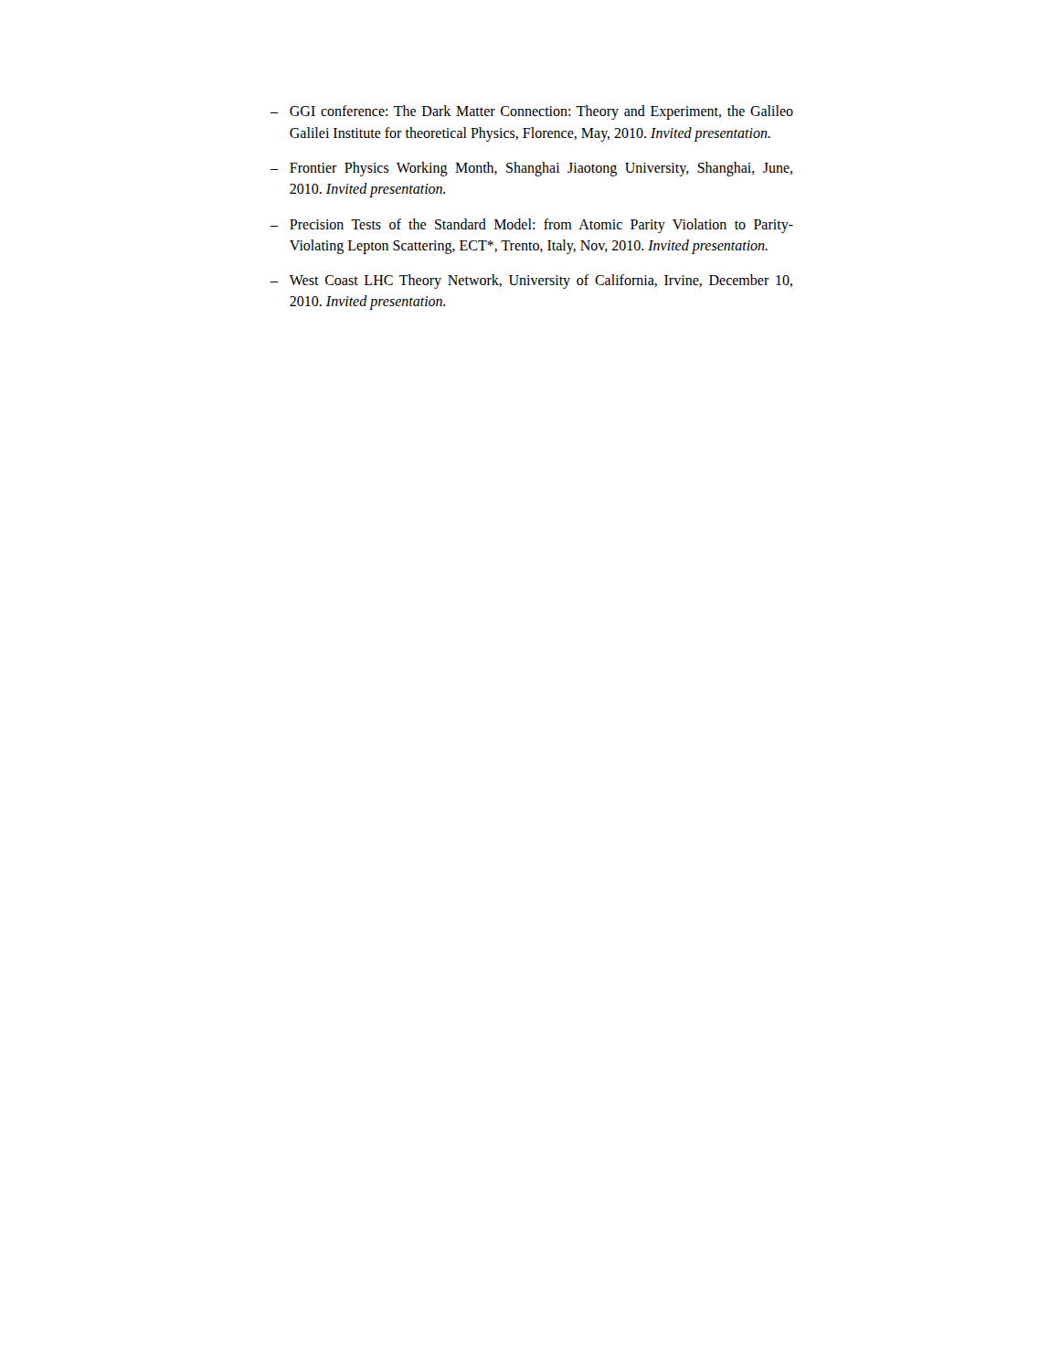GGI conference: The Dark Matter Connection: Theory and Experiment, the Galileo Galilei Institute for theoretical Physics, Florence, May, 2010. Invited presentation.
Frontier Physics Working Month, Shanghai Jiaotong University, Shanghai, June, 2010. Invited presentation.
Precision Tests of the Standard Model: from Atomic Parity Violation to Parity-Violating Lepton Scattering, ECT*, Trento, Italy, Nov, 2010. Invited presentation.
West Coast LHC Theory Network, University of California, Irvine, December 10, 2010. Invited presentation.